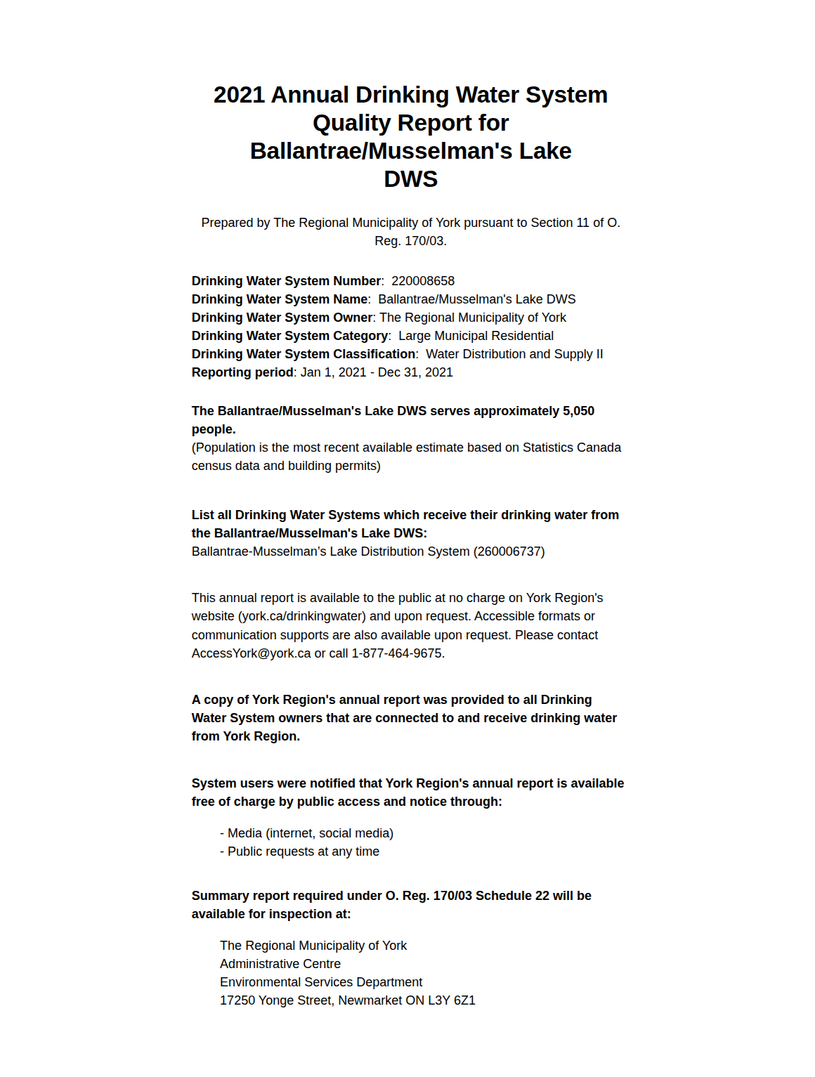2021 Annual Drinking Water System
Quality Report for Ballantrae/Musselman's Lake
DWS
Prepared by The Regional Municipality of York pursuant to Section 11 of O. Reg. 170/03.
Drinking Water System Number: 220008658
Drinking Water System Name: Ballantrae/Musselman's Lake DWS
Drinking Water System Owner: The Regional Municipality of York
Drinking Water System Category: Large Municipal Residential
Drinking Water System Classification: Water Distribution and Supply II
Reporting period: Jan 1, 2021 - Dec 31, 2021
The Ballantrae/Musselman's Lake DWS serves approximately 5,050 people.
(Population is the most recent available estimate based on Statistics Canada census data and building permits)
List all Drinking Water Systems which receive their drinking water from the Ballantrae/Musselman's Lake DWS:
Ballantrae-Musselman’s Lake Distribution System (260006737)
This annual report is available to the public at no charge on York Region's website (york.ca/drinkingwater) and upon request. Accessible formats or communication supports are also available upon request. Please contact AccessYork@york.ca or call 1-877-464-9675.
A copy of York Region's annual report was provided to all Drinking Water System owners that are connected to and receive drinking water from York Region.
System users were notified that York Region's annual report is available free of charge by public access and notice through:
- Media (internet, social media)
- Public requests at any time
Summary report required under O. Reg. 170/03 Schedule 22 will be available for inspection at:
The Regional Municipality of York
Administrative Centre
Environmental Services Department
17250 Yonge Street, Newmarket ON L3Y 6Z1